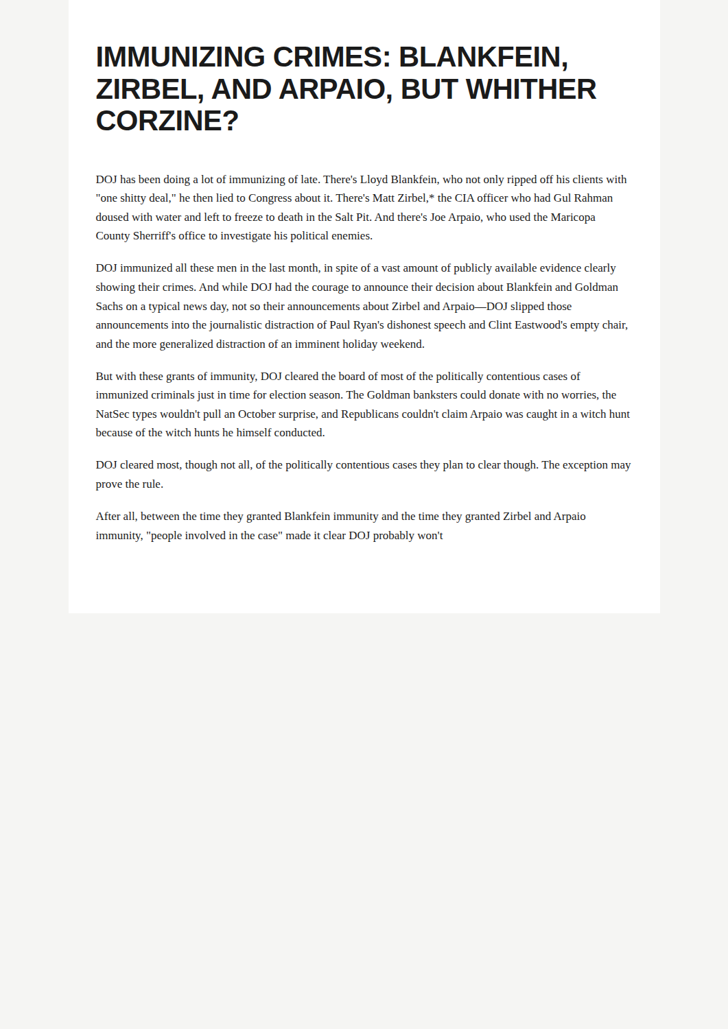Immunizing Crimes: Blankfein, Zirbel, and Arpaio, but Whither Corzine?
DOJ has been doing a lot of immunizing of late. There's Lloyd Blankfein, who not only ripped off his clients with "one shitty deal," he then lied to Congress about it. There's Matt Zirbel,* the CIA officer who had Gul Rahman doused with water and left to freeze to death in the Salt Pit. And there's Joe Arpaio, who used the Maricopa County Sherriff's office to investigate his political enemies.
DOJ immunized all these men in the last month, in spite of a vast amount of publicly available evidence clearly showing their crimes. And while DOJ had the courage to announce their decision about Blankfein and Goldman Sachs on a typical news day, not so their announcements about Zirbel and Arpaio—DOJ slipped those announcements into the journalistic distraction of Paul Ryan's dishonest speech and Clint Eastwood's empty chair, and the more generalized distraction of an imminent holiday weekend.
But with these grants of immunity, DOJ cleared the board of most of the politically contentious cases of immunized criminals just in time for election season. The Goldman banksters could donate with no worries, the NatSec types wouldn't pull an October surprise, and Republicans couldn't claim Arpaio was caught in a witch hunt because of the witch hunts he himself conducted.
DOJ cleared most, though not all, of the politically contentious cases they plan to clear though. The exception may prove the rule.
After all, between the time they granted Blankfein immunity and the time they granted Zirbel and Arpaio immunity, "people involved in the case" made it clear DOJ probably won't